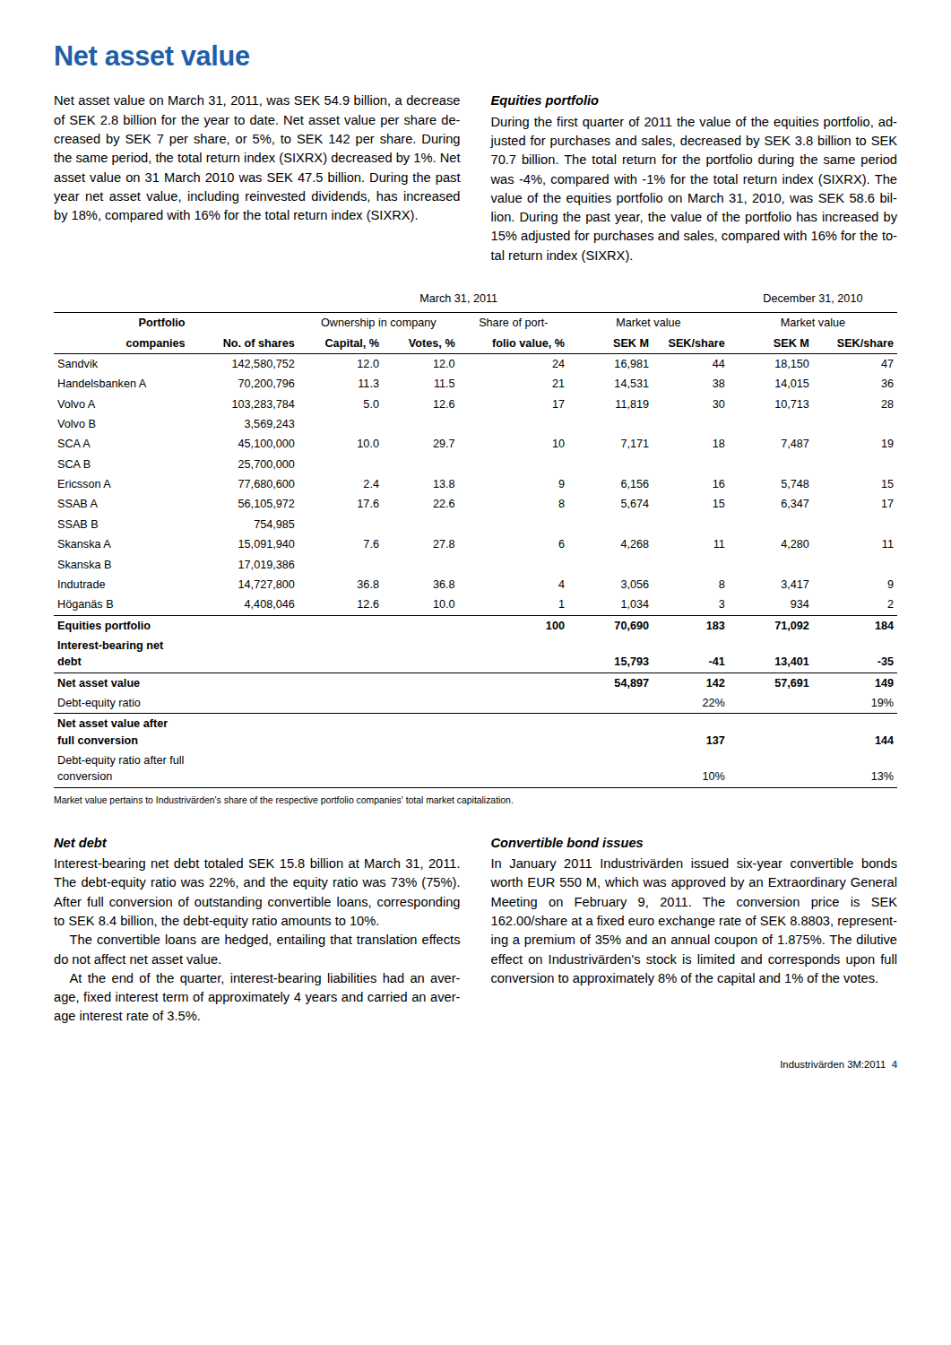Net asset value
Net asset value on March 31, 2011, was SEK 54.9 billion, a decrease of SEK 2.8 billion for the year to date. Net asset value per share decreased by SEK 7 per share, or 5%, to SEK 142 per share. During the same period, the total return index (SIXRX) decreased by 1%. Net asset value on 31 March 2010 was SEK 47.5 billion. During the past year net asset value, including reinvested dividends, has increased by 18%, compared with 16% for the total return index (SIXRX).
Equities portfolio
During the first quarter of 2011 the value of the equities portfolio, adjusted for purchases and sales, decreased by SEK 3.8 billion to SEK 70.7 billion. The total return for the portfolio during the same period was -4%, compared with -1% for the total return index (SIXRX). The value of the equities portfolio on March 31, 2010, was SEK 58.6 billion. During the past year, the value of the portfolio has increased by 15% adjusted for purchases and sales, compared with 16% for the total return index (SIXRX).
| | March 31, 2011 | December 31, 2010 |
| Portfolio | | Ownership in company | Share of port- | Market value | Market value |
| companies | No. of shares | Capital, % | Votes, % | folio value, % | SEK M | SEK/share | SEK M | SEK/share |
| Sandvik | 142,580,752 | 12.0 | 12.0 | 24 | 16,981 | 44 | 18,150 | 47 |
| Handelsbanken A | 70,200,796 | 11.3 | 11.5 | 21 | 14,531 | 38 | 14,015 | 36 |
| Volvo A | 103,283,784 | 5.0 | 12.6 | 17 | 11,819 | 30 | 10,713 | 28 |
| Volvo B | 3,569,243 | | | | | | | |
| SCA A | 45,100,000 | 10.0 | 29.7 | 10 | 7,171 | 18 | 7,487 | 19 |
| SCA B | 25,700,000 | | | | | | | |
| Ericsson A | 77,680,600 | 2.4 | 13.8 | 9 | 6,156 | 16 | 5,748 | 15 |
| SSAB A | 56,105,972 | 17.6 | 22.6 | 8 | 5,674 | 15 | 6,347 | 17 |
| SSAB B | 754,985 | | | | | | | |
| Skanska A | 15,091,940 | 7.6 | 27.8 | 6 | 4,268 | 11 | 4,280 | 11 |
| Skanska B | 17,019,386 | | | | | | | |
| Indutrade | 14,727,800 | 36.8 | 36.8 | 4 | 3,056 | 8 | 3,417 | 9 |
| Höganäs B | 4,408,046 | 12.6 | 10.0 | 1 | 1,034 | 3 | 934 | 2 |
| Equities portfolio | | | | 100 | 70,690 | 183 | 71,092 | 184 |
| Interest-bearing net debt | | | | | 15,793 | -41 | 13,401 | -35 |
| Net asset value | | | | | 54,897 | 142 | 57,691 | 149 |
| Debt-equity ratio | | | | | | 22% | | 19% |
| Net asset value after full conversion | | | | | | 137 | | 144 |
| Debt-equity ratio after full conversion | | | | | | 10% | | 13% |
Market value pertains to Industrivärden's share of the respective portfolio companies' total market capitalization.
Net debt
Interest-bearing net debt totaled SEK 15.8 billion at March 31, 2011. The debt-equity ratio was 22%, and the equity ratio was 73% (75%). After full conversion of outstanding convertible loans, corresponding to SEK 8.4 billion, the debt-equity ratio amounts to 10%.
The convertible loans are hedged, entailing that translation effects do not affect net asset value.
At the end of the quarter, interest-bearing liabilities had an average, fixed interest term of approximately 4 years and carried an average interest rate of 3.5%.
Convertible bond issues
In January 2011 Industrivärden issued six-year convertible bonds worth EUR 550 M, which was approved by an Extraordinary General Meeting on February 9, 2011. The conversion price is SEK 162.00/share at a fixed euro exchange rate of SEK 8.8803, representing a premium of 35% and an annual coupon of 1.875%. The dilutive effect on Industrivärden's stock is limited and corresponds upon full conversion to approximately 8% of the capital and 1% of the votes.
Industrivärden 3M:2011 4